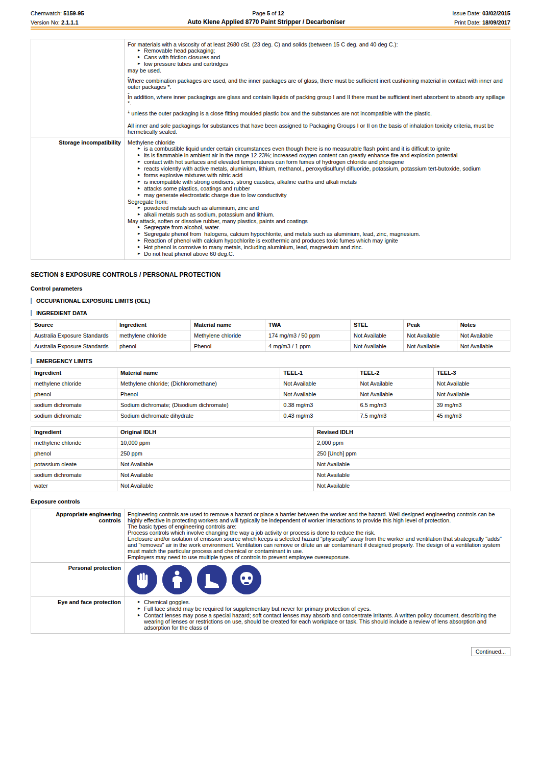Chemwatch: 5159-95
Page 5 of 12
Issue Date: 03/02/2015
Version No: 2.1.1.1
Auto Klene Applied 8770 Paint Stripper / Decarboniser
Print Date: 18/09/2017
| | For materials with a viscosity of at least 2680 cSt. (23 deg. C) and solids (between 15 C deg. and 40 deg C.): Removable head packaging; Cans with friction closures and low pressure tubes and cartridges may be used. - Where combination packages are used, and the inner packages are of glass, there must be sufficient inert cushioning material in contact with inner and outer packages *. - In addition, where inner packagings are glass and contain liquids of packing group I and II there must be sufficient inert absorbent to absorb any spillage *. - * unless the outer packaging is a close fitting moulded plastic box and the substances are not incompatible with the plastic. All inner and sole packagings for substances that have been assigned to Packaging Groups I or II on the basis of inhalation toxicity criteria, must be hermetically sealed. |
| Storage incompatibility | Methylene chloride is a combustible liquid under certain circumstances even though there is no measurable flash point and it is difficult to ignite its is flammable in ambient air in the range 12-23%; increased oxygen content can greatly enhance fire and explosion potential contact with hot surfaces and elevated temperatures can form fumes of hydrogen chloride and phosgene reacts violently with active metals, aluminium, lithium, methanol,, peroxydisulfuryl difluoride, potassium, potassium tert-butoxide, sodium forms explosive mixtures with nitric acid is incompatible with strong oxidisers, strong caustics, alkaline earths and alkali metals attacks some plastics, coatings and rubber may generate electrostatic charge due to low conductivity Segregate from: powdered metals such as aluminium, zinc and alkali metals such as sodium, potassium and lithium. May attack, soften or dissolve rubber, many plastics, paints and coatings Segregate from alcohol, water. Segregate phenol from halogens, calcium hypochlorite, and metals such as aluminium, lead, zinc, magnesium. Reaction of phenol with calcium hypochlorite is exothermic and produces toxic fumes which may ignite Hot phenol is corrosive to many metals, including aluminium, lead, magnesium and zinc. Do not heat phenol above 60 deg.C. |
SECTION 8 EXPOSURE CONTROLS / PERSONAL PROTECTION
Control parameters
OCCUPATIONAL EXPOSURE LIMITS (OEL)
INGREDIENT DATA
| Source | Ingredient | Material name | TWA | STEL | Peak | Notes |
| --- | --- | --- | --- | --- | --- | --- |
| Australia Exposure Standards | methylene chloride | Methylene chloride | 174 mg/m3 / 50 ppm | Not Available | Not Available | Not Available |
| Australia Exposure Standards | phenol | Phenol | 4 mg/m3 / 1 ppm | Not Available | Not Available | Not Available |
EMERGENCY LIMITS
| Ingredient | Material name | TEEL-1 | TEEL-2 | TEEL-3 |
| --- | --- | --- | --- | --- |
| methylene chloride | Methylene chloride; (Dichloromethane) | Not Available | Not Available | Not Available |
| phenol | Phenol | Not Available | Not Available | Not Available |
| sodium dichromate | Sodium dichromate; (Disodium dichromate) | 0.38 mg/m3 | 6.5 mg/m3 | 39 mg/m3 |
| sodium dichromate | Sodium dichromate dihydrate | 0.43 mg/m3 | 7.5 mg/m3 | 45 mg/m3 |
| Ingredient | Original IDLH | Revised IDLH |
| --- | --- | --- |
| methylene chloride | 10,000 ppm | 2,000 ppm |
| phenol | 250 ppm | 250 [Unch] ppm |
| potassium oleate | Not Available | Not Available |
| sodium dichromate | Not Available | Not Available |
| water | Not Available | Not Available |
Exposure controls
| Appropriate engineering controls | Engineering controls are used to remove a hazard or place a barrier between the worker and the hazard. Well-designed engineering controls can be highly effective in protecting workers and will typically be independent of worker interactions to provide this high level of protection. The basic types of engineering controls are: Process controls which involve changing the way a job activity or process is done to reduce the risk. Enclosure and/or isolation of emission source which keeps a selected hazard "physically" away from the worker and ventilation that strategically "adds" and "removes" air in the work environment. Ventilation can remove or dilute an air contaminant if designed properly. The design of a ventilation system must match the particular process and chemical or contaminant in use. Employers may need to use multiple types of controls to prevent employee overexposure. |
| Personal protection | |
| Eye and face protection | Chemical goggles. Full face shield may be required for supplementary but never for primary protection of eyes. Contact lenses may pose a special hazard; soft contact lenses may absorb and concentrate irritants. A written policy document, describing the wearing of lenses or restrictions on use, should be created for each workplace or task. This should include a review of lens absorption and adsorption for the class of |
Continued...